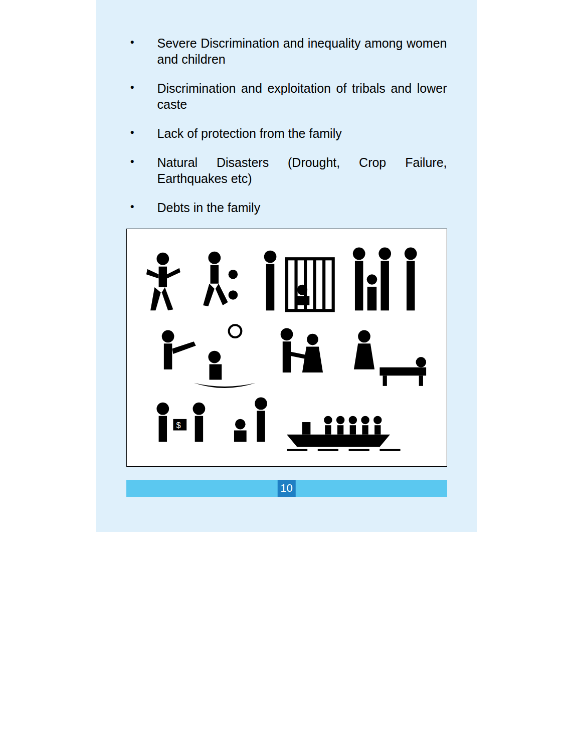Severe Discrimination and inequality among women and children
Discrimination and exploitation of tribals and lower caste
Lack of protection from the family
Natural Disasters (Drought, Crop Failure, Earthquakes etc)
Debts in the family
10